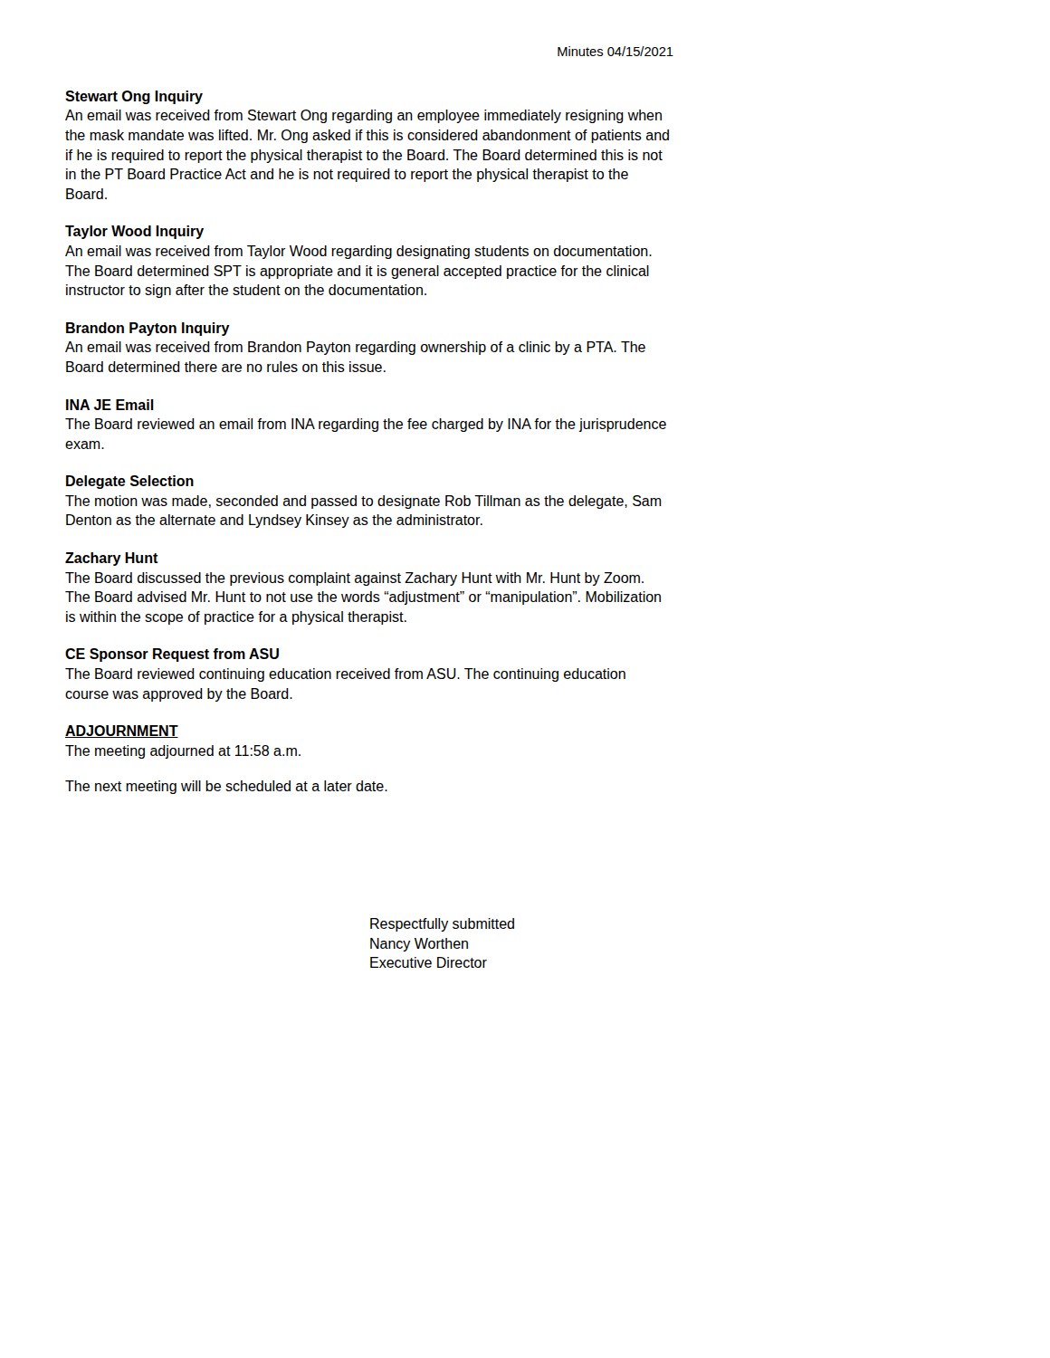Minutes 04/15/2021
Stewart Ong Inquiry
An email was received from Stewart Ong regarding an employee immediately resigning when the mask mandate was lifted. Mr. Ong asked if this is considered abandonment of patients and if he is required to report the physical therapist to the Board. The Board determined this is not in the PT Board Practice Act and he is not required to report the physical therapist to the Board.
Taylor Wood Inquiry
An email was received from Taylor Wood regarding designating students on documentation. The Board determined SPT is appropriate and it is general accepted practice for the clinical instructor to sign after the student on the documentation.
Brandon Payton Inquiry
An email was received from Brandon Payton regarding ownership of a clinic by a PTA. The Board determined there are no rules on this issue.
INA JE Email
The Board reviewed an email from INA regarding the fee charged by INA for the jurisprudence exam.
Delegate Selection
The motion was made, seconded and passed to designate Rob Tillman as the delegate, Sam Denton as the alternate and Lyndsey Kinsey as the administrator.
Zachary Hunt
The Board discussed the previous complaint against Zachary Hunt with Mr. Hunt by Zoom. The Board advised Mr. Hunt to not use the words “adjustment” or “manipulation”. Mobilization is within the scope of practice for a physical therapist.
CE Sponsor Request from ASU
The Board reviewed continuing education received from ASU. The continuing education course was approved by the Board.
ADJOURNMENT
The meeting adjourned at 11:58 a.m.
The next meeting will be scheduled at a later date.
Respectfully submitted
Nancy Worthen
Executive Director